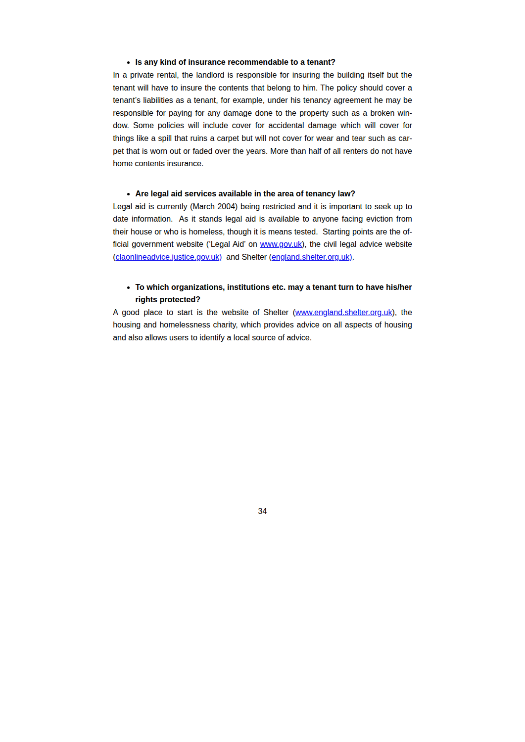Is any kind of insurance recommendable to a tenant?
In a private rental, the landlord is responsible for insuring the building itself but the tenant will have to insure the contents that belong to him. The policy should cover a tenant’s liabilities as a tenant, for example, under his tenancy agreement he may be responsible for paying for any damage done to the property such as a broken window. Some policies will include cover for accidental damage which will cover for things like a spill that ruins a carpet but will not cover for wear and tear such as carpet that is worn out or faded over the years. More than half of all renters do not have home contents insurance.
Are legal aid services available in the area of tenancy law?
Legal aid is currently (March 2004) being restricted and it is important to seek up to date information. As it stands legal aid is available to anyone facing eviction from their house or who is homeless, though it is means tested. Starting points are the official government website (‘Legal Aid’ on www.gov.uk), the civil legal advice website (claonlineadvice.justice.gov.uk) and Shelter (england.shelter.org.uk).
To which organizations, institutions etc. may a tenant turn to have his/her rights protected?
A good place to start is the website of Shelter (www.england.shelter.org.uk), the housing and homelessness charity, which provides advice on all aspects of housing and also allows users to identify a local source of advice.
34